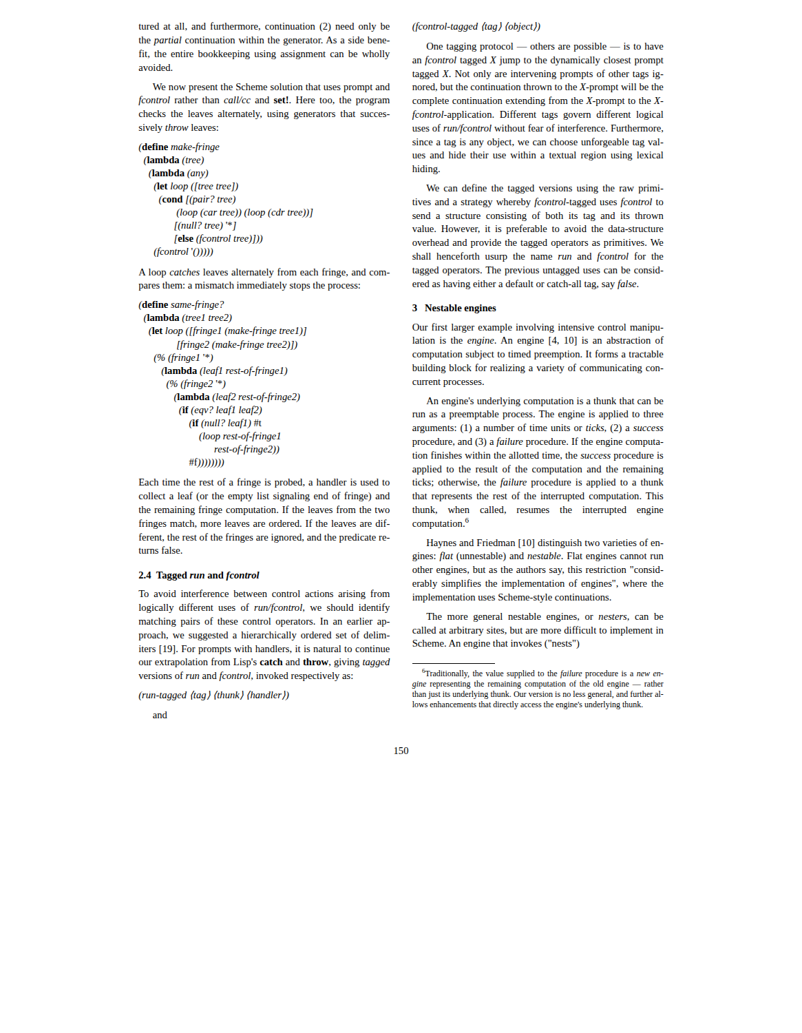tured at all, and furthermore, continuation (2) need only be the partial continuation within the generator. As a side benefit, the entire bookkeeping using assignment can be wholly avoided.
We now present the Scheme solution that uses prompt and fcontrol rather than call/cc and set!. Here too, the program checks the leaves alternately, using generators that successively throw leaves:
(define make-fringe (lambda (tree) (lambda (any) (let loop ([tree tree]) (cond [(pair? tree) (loop (car tree)) (loop (cdr tree))] [(null? tree) '*] [else (fcontrol tree)])) (fcontrol '()))))
A loop catches leaves alternately from each fringe, and compares them: a mismatch immediately stops the process:
(define same-fringe? (lambda (tree1 tree2) (let loop ([fringe1 (make-fringe tree1)] [fringe2 (make-fringe tree2)]) (% (fringe1 '*) (lambda (leaf1 rest-of-fringe1) (% (fringe2 '*) (lambda (leaf2 rest-of-fringe2) (if (eqv? leaf1 leaf2) (if (null? leaf1) #t (loop rest-of-fringe1 rest-of-fringe2)) #f))))))))
Each time the rest of a fringe is probed, a handler is used to collect a leaf (or the empty list signaling end of fringe) and the remaining fringe computation. If the leaves from the two fringes match, more leaves are ordered. If the leaves are different, the rest of the fringes are ignored, and the predicate returns false.
2.4 Tagged run and fcontrol
To avoid interference between control actions arising from logically different uses of run/fcontrol, we should identify matching pairs of these control operators. In an earlier approach, we suggested a hierarchically ordered set of delimiters [19]. For prompts with handlers, it is natural to continue our extrapolation from Lisp's catch and throw, giving tagged versions of run and fcontrol, invoked respectively as:
(run-tagged ⟨tag⟩ ⟨thunk⟩ ⟨handler⟩)
and
(fcontrol-tagged ⟨tag⟩ ⟨object⟩)
One tagging protocol — others are possible — is to have an fcontrol tagged X jump to the dynamically closest prompt tagged X. Not only are intervening prompts of other tags ignored, but the continuation thrown to the X-prompt will be the complete continuation extending from the X-prompt to the X-fcontrol-application. Different tags govern different logical uses of run/fcontrol without fear of interference. Furthermore, since a tag is any object, we can choose unforgeable tag values and hide their use within a textual region using lexical hiding.
We can define the tagged versions using the raw primitives and a strategy whereby fcontrol-tagged uses fcontrol to send a structure consisting of both its tag and its thrown value. However, it is preferable to avoid the data-structure overhead and provide the tagged operators as primitives. We shall henceforth usurp the name run and fcontrol for the tagged operators. The previous untagged uses can be considered as having either a default or catch-all tag, say false.
3 Nestable engines
Our first larger example involving intensive control manipulation is the engine. An engine [4, 10] is an abstraction of computation subject to timed preemption. It forms a tractable building block for realizing a variety of communicating concurrent processes.
An engine's underlying computation is a thunk that can be run as a preemptable process. The engine is applied to three arguments: (1) a number of time units or ticks, (2) a success procedure, and (3) a failure procedure. If the engine computation finishes within the allotted time, the success procedure is applied to the result of the computation and the remaining ticks; otherwise, the failure procedure is applied to a thunk that represents the rest of the interrupted computation. This thunk, when called, resumes the interrupted engine computation.6
Haynes and Friedman [10] distinguish two varieties of engines: flat (unnestable) and nestable. Flat engines cannot run other engines, but as the authors say, this restriction "considerably simplifies the implementation of engines", where the implementation uses Scheme-style continuations.
The more general nestable engines, or nesters, can be called at arbitrary sites, but are more difficult to implement in Scheme. An engine that invokes ("nests")
6Traditionally, the value supplied to the failure procedure is a new engine representing the remaining computation of the old engine — rather than just its underlying thunk. Our version is no less general, and further allows enhancements that directly access the engine's underlying thunk.
150